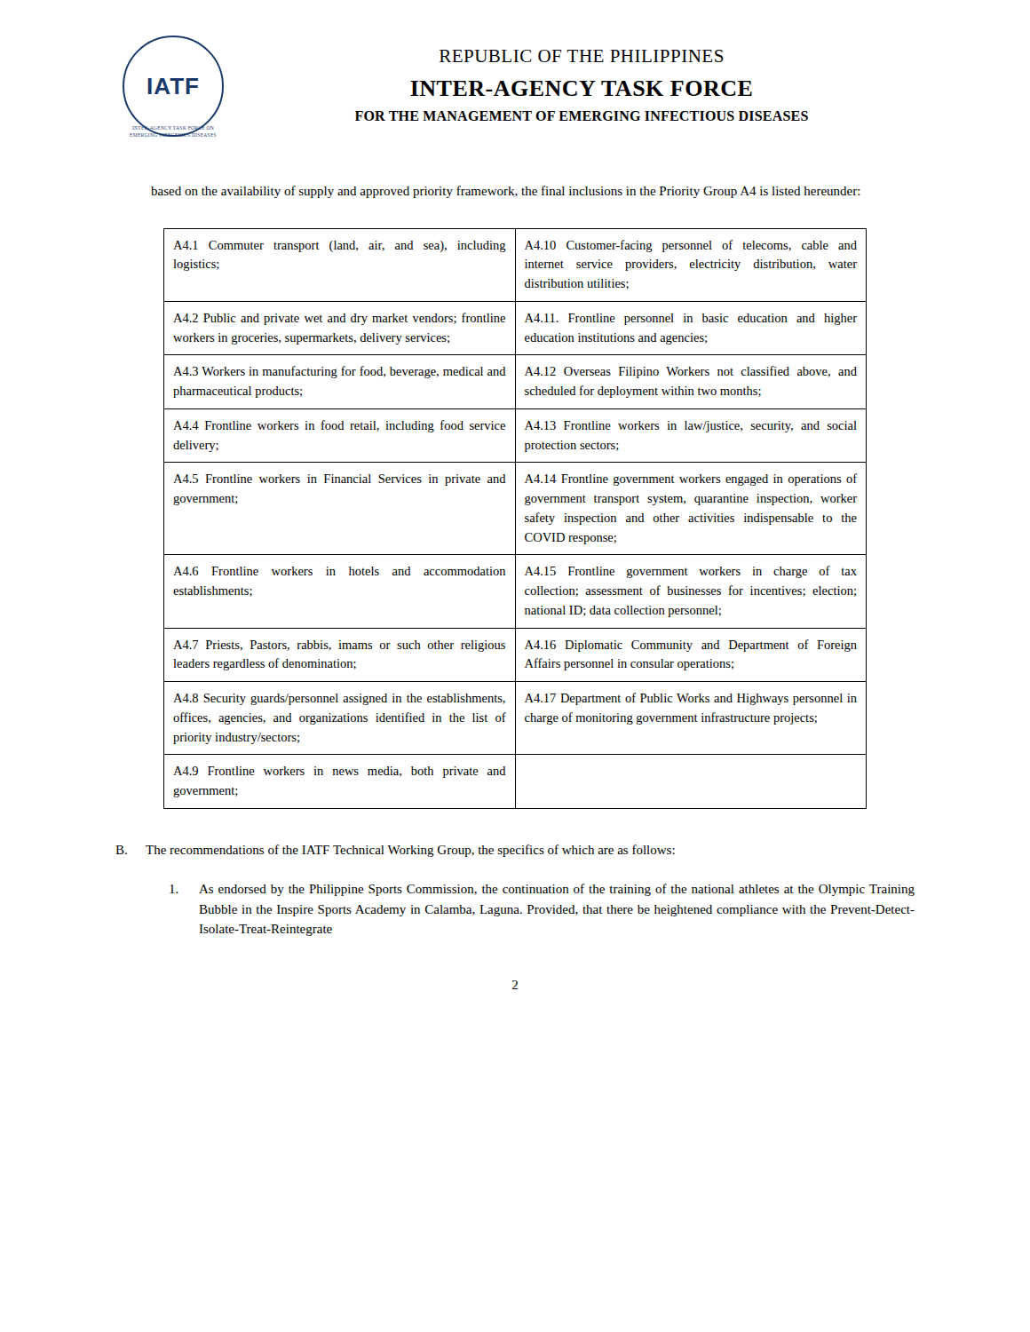IATF
Inter-Agency Task Force on Emerging Infectious Diseases
REPUBLIC OF THE PHILIPPINES
INTER-AGENCY TASK FORCE
FOR THE MANAGEMENT OF EMERGING INFECTIOUS DISEASES
based on the availability of supply and approved priority framework, the final inclusions in the Priority Group A4 is listed hereunder:
| A4.1 Commuter transport (land, air, and sea), including logistics; | A4.10 Customer-facing personnel of telecoms, cable and internet service providers, electricity distribution, water distribution utilities; |
| A4.2 Public and private wet and dry market vendors; frontline workers in groceries, supermarkets, delivery services; | A4.11. Frontline personnel in basic education and higher education institutions and agencies; |
| A4.3 Workers in manufacturing for food, beverage, medical and pharmaceutical products; | A4.12 Overseas Filipino Workers not classified above, and scheduled for deployment within two months; |
| A4.4 Frontline workers in food retail, including food service delivery; | A4.13 Frontline workers in law/justice, security, and social protection sectors; |
| A4.5 Frontline workers in Financial Services in private and government; | A4.14 Frontline government workers engaged in operations of government transport system, quarantine inspection, worker safety inspection and other activities indispensable to the COVID response; |
| A4.6 Frontline workers in hotels and accommodation establishments; | A4.15 Frontline government workers in charge of tax collection; assessment of businesses for incentives; election; national ID; data collection personnel; |
| A4.7 Priests, Pastors, rabbis, imams or such other religious leaders regardless of denomination; | A4.16 Diplomatic Community and Department of Foreign Affairs personnel in consular operations; |
| A4.8 Security guards/personnel assigned in the establishments, offices, agencies, and organizations identified in the list of priority industry/sectors; | A4.17 Department of Public Works and Highways personnel in charge of monitoring government infrastructure projects; |
| A4.9 Frontline workers in news media, both private and government; | |
B.
The recommendations of the IATF Technical Working Group, the specifics of which are as follows:
1.
As endorsed by the Philippine Sports Commission, the continuation of the training of the national athletes at the Olympic Training Bubble in the Inspire Sports Academy in Calamba, Laguna. Provided, that there be heightened compliance with the Prevent-Detect-Isolate-Treat-Reintegrate
2